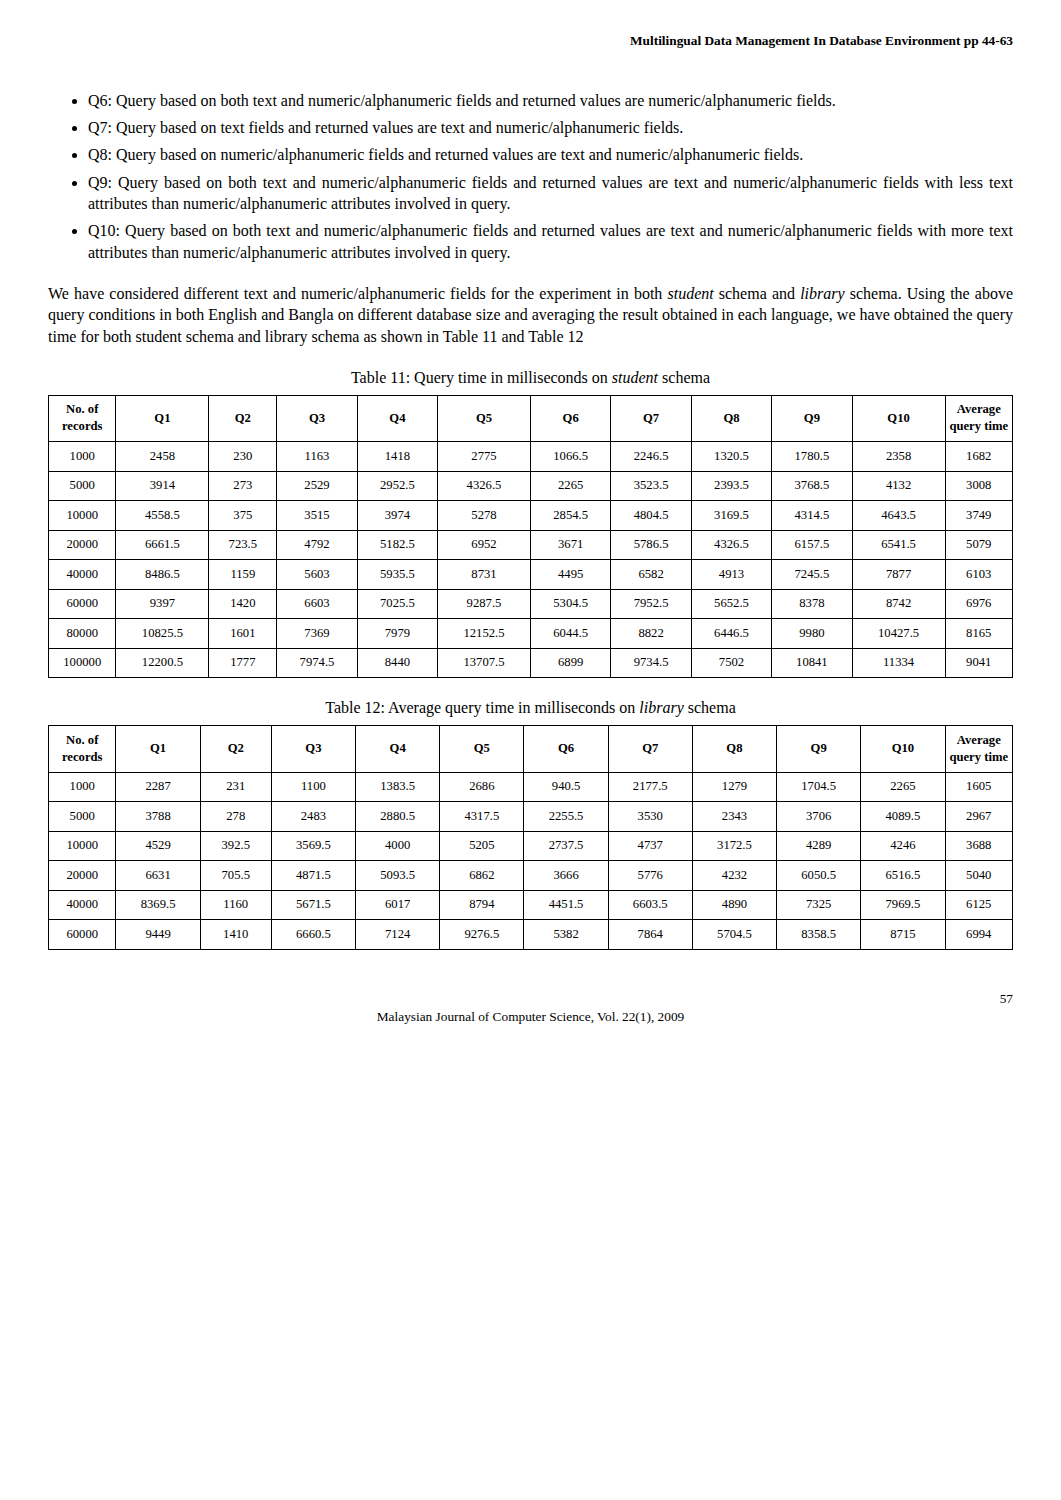Multilingual Data Management In Database Environment pp 44-63
Q6: Query based on both text and numeric/alphanumeric fields and returned values are numeric/alphanumeric fields.
Q7: Query based on text fields and returned values are text and numeric/alphanumeric fields.
Q8: Query based on numeric/alphanumeric fields and returned values are text and numeric/alphanumeric fields.
Q9: Query based on both text and numeric/alphanumeric fields and returned values are text and numeric/alphanumeric fields with less text attributes than numeric/alphanumeric attributes involved in query.
Q10: Query based on both text and numeric/alphanumeric fields and returned values are text and numeric/alphanumeric fields with more text attributes than numeric/alphanumeric attributes involved in query.
We have considered different text and numeric/alphanumeric fields for the experiment in both student schema and library schema. Using the above query conditions in both English and Bangla on different database size and averaging the result obtained in each language, we have obtained the query time for both student schema and library schema as shown in Table 11 and Table 12
Table 11: Query time in milliseconds on student schema
| No. of records | Q1 | Q2 | Q3 | Q4 | Q5 | Q6 | Q7 | Q8 | Q9 | Q10 | Average query time |
| --- | --- | --- | --- | --- | --- | --- | --- | --- | --- | --- | --- |
| 1000 | 2458 | 230 | 1163 | 1418 | 2775 | 1066.5 | 2246.5 | 1320.5 | 1780.5 | 2358 | 1682 |
| 5000 | 3914 | 273 | 2529 | 2952.5 | 4326.5 | 2265 | 3523.5 | 2393.5 | 3768.5 | 4132 | 3008 |
| 10000 | 4558.5 | 375 | 3515 | 3974 | 5278 | 2854.5 | 4804.5 | 3169.5 | 4314.5 | 4643.5 | 3749 |
| 20000 | 6661.5 | 723.5 | 4792 | 5182.5 | 6952 | 3671 | 5786.5 | 4326.5 | 6157.5 | 6541.5 | 5079 |
| 40000 | 8486.5 | 1159 | 5603 | 5935.5 | 8731 | 4495 | 6582 | 4913 | 7245.5 | 7877 | 6103 |
| 60000 | 9397 | 1420 | 6603 | 7025.5 | 9287.5 | 5304.5 | 7952.5 | 5652.5 | 8378 | 8742 | 6976 |
| 80000 | 10825.5 | 1601 | 7369 | 7979 | 12152.5 | 6044.5 | 8822 | 6446.5 | 9980 | 10427.5 | 8165 |
| 100000 | 12200.5 | 1777 | 7974.5 | 8440 | 13707.5 | 6899 | 9734.5 | 7502 | 10841 | 11334 | 9041 |
Table 12: Average query time in milliseconds on library schema
| No. of records | Q1 | Q2 | Q3 | Q4 | Q5 | Q6 | Q7 | Q8 | Q9 | Q10 | Average query time |
| --- | --- | --- | --- | --- | --- | --- | --- | --- | --- | --- | --- |
| 1000 | 2287 | 231 | 1100 | 1383.5 | 2686 | 940.5 | 2177.5 | 1279 | 1704.5 | 2265 | 1605 |
| 5000 | 3788 | 278 | 2483 | 2880.5 | 4317.5 | 2255.5 | 3530 | 2343 | 3706 | 4089.5 | 2967 |
| 10000 | 4529 | 392.5 | 3569.5 | 4000 | 5205 | 2737.5 | 4737 | 3172.5 | 4289 | 4246 | 3688 |
| 20000 | 6631 | 705.5 | 4871.5 | 5093.5 | 6862 | 3666 | 5776 | 4232 | 6050.5 | 6516.5 | 5040 |
| 40000 | 8369.5 | 1160 | 5671.5 | 6017 | 8794 | 4451.5 | 6603.5 | 4890 | 7325 | 7969.5 | 6125 |
| 60000 | 9449 | 1410 | 6660.5 | 7124 | 9276.5 | 5382 | 7864 | 5704.5 | 8358.5 | 8715 | 6994 |
57
Malaysian Journal of Computer Science, Vol. 22(1), 2009